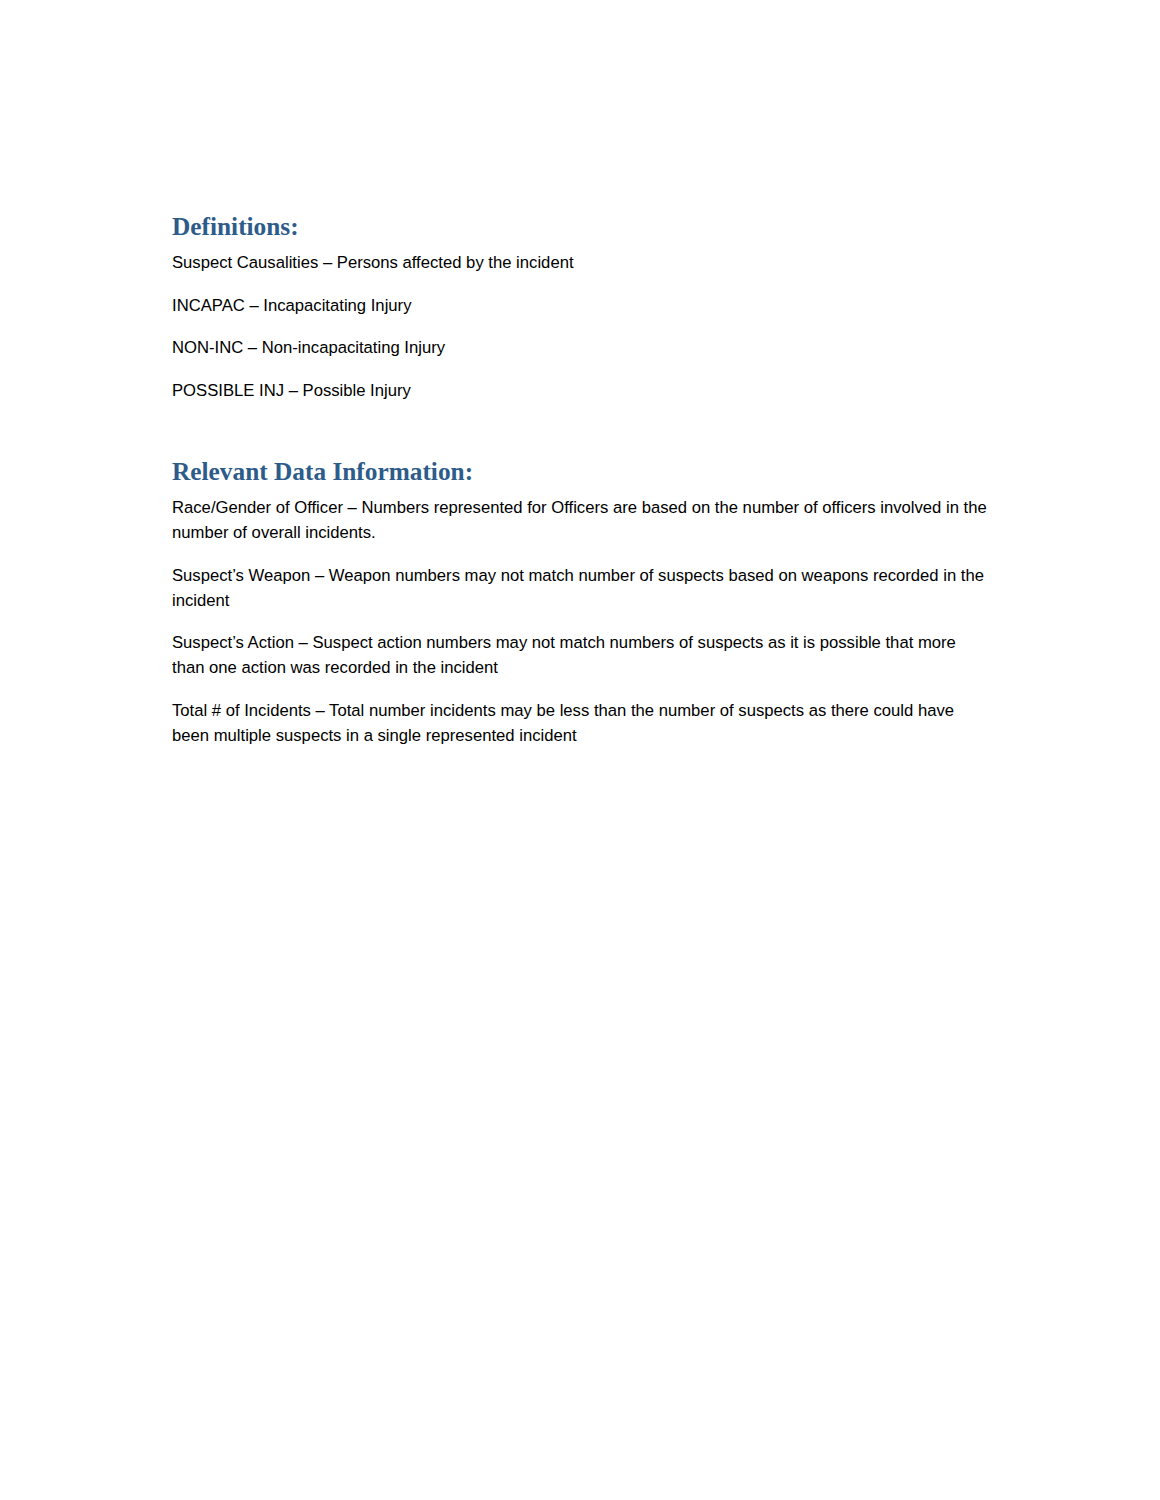Definitions:
Suspect Causalities – Persons affected by the incident
INCAPAC – Incapacitating Injury
NON-INC – Non-incapacitating Injury
POSSIBLE INJ – Possible Injury
Relevant Data Information:
Race/Gender of Officer – Numbers represented for Officers are based on the number of officers involved in the number of overall incidents.
Suspect’s Weapon – Weapon numbers may not match number of suspects based on weapons recorded in the incident
Suspect’s Action – Suspect action numbers may not match numbers of suspects as it is possible that more than one action was recorded in the incident
Total # of Incidents – Total number incidents may be less than the number of suspects as there could have been multiple suspects in a single represented incident